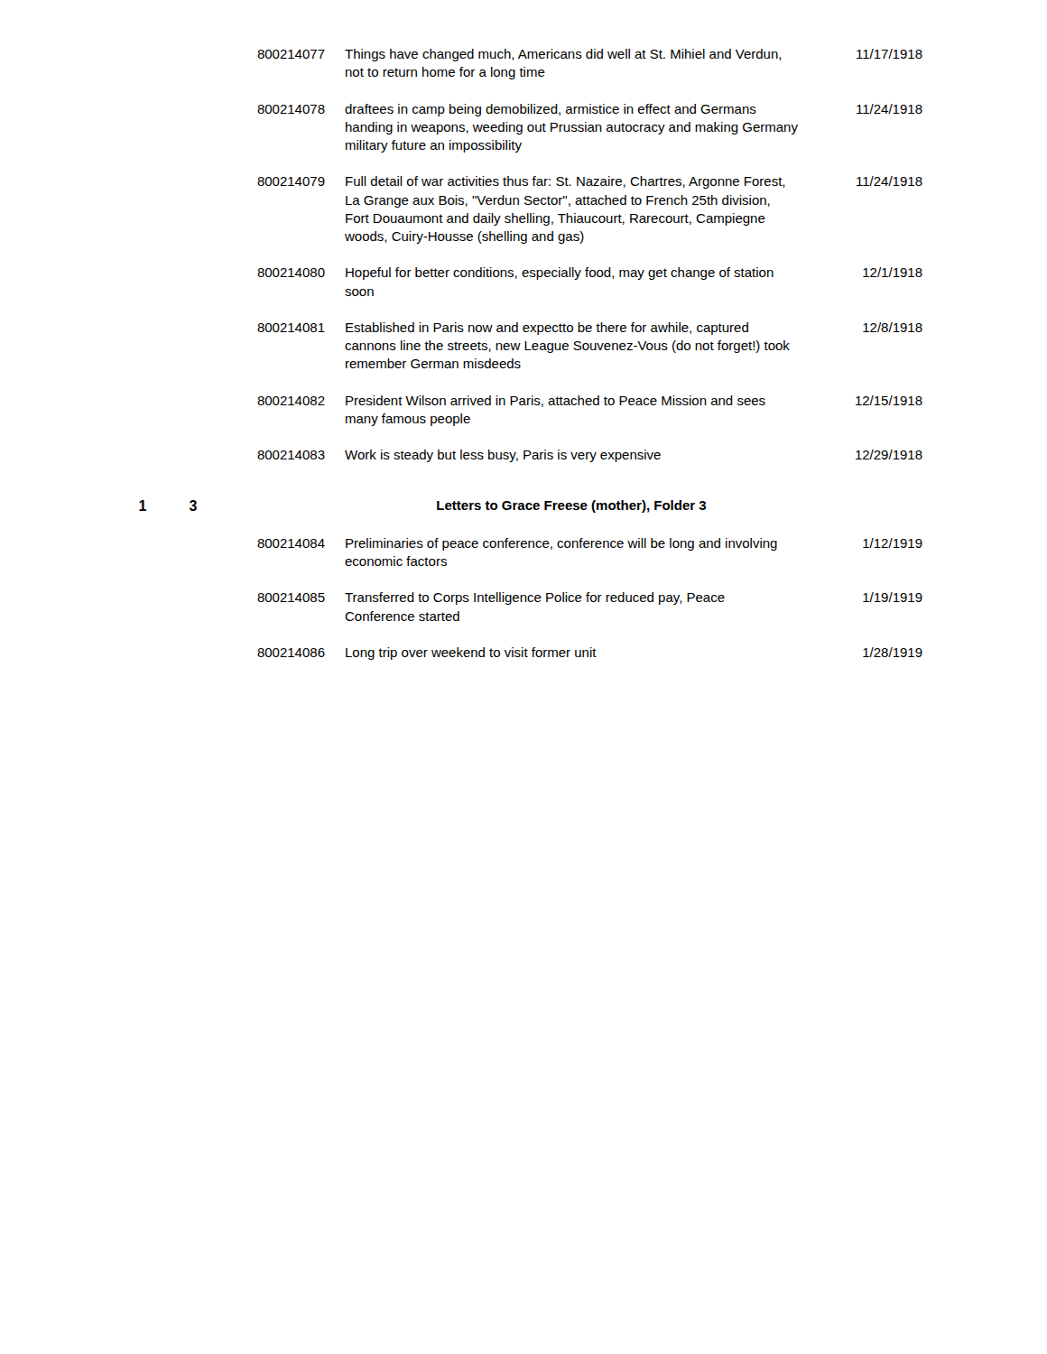| | | 800214077 | Things have changed much, Americans did well at St. Mihiel and Verdun, not to return home for a long time | 11/17/1918 |
| | | 800214078 | draftees in camp being demobilized, armistice in effect and Germans handing in weapons, weeding out Prussian autocracy and making Germany military future an impossibility | 11/24/1918 |
| | | 800214079 | Full detail of war activities thus far: St. Nazaire, Chartres, Argonne Forest, La Grange aux Bois, "Verdun Sector", attached to French 25th division, Fort Douaumont and daily shelling, Thiaucourt, Rarecourt, Campiegne woods, Cuiry-Housse (shelling and gas) | 11/24/1918 |
| | | 800214080 | Hopeful for better conditions, especially food, may get change of station soon | 12/1/1918 |
| | | 800214081 | Established in Paris now and expectto be there for awhile, captured cannons line the streets, new League Souvenez-Vous (do not forget!) took remember German misdeeds | 12/8/1918 |
| | | 800214082 | President Wilson arrived in Paris, attached to Peace Mission and sees many famous people | 12/15/1918 |
| | | 800214083 | Work is steady but less busy, Paris is very expensive | 12/29/1918 |
| 1 | 3 | | Letters to Grace Freese (mother), Folder 3 | |
| | | 800214084 | Preliminaries of peace conference, conference will be long and involving economic factors | 1/12/1919 |
| | | 800214085 | Transferred to Corps Intelligence Police for reduced pay, Peace Conference started | 1/19/1919 |
| | | 800214086 | Long trip over weekend to visit former unit | 1/28/1919 |